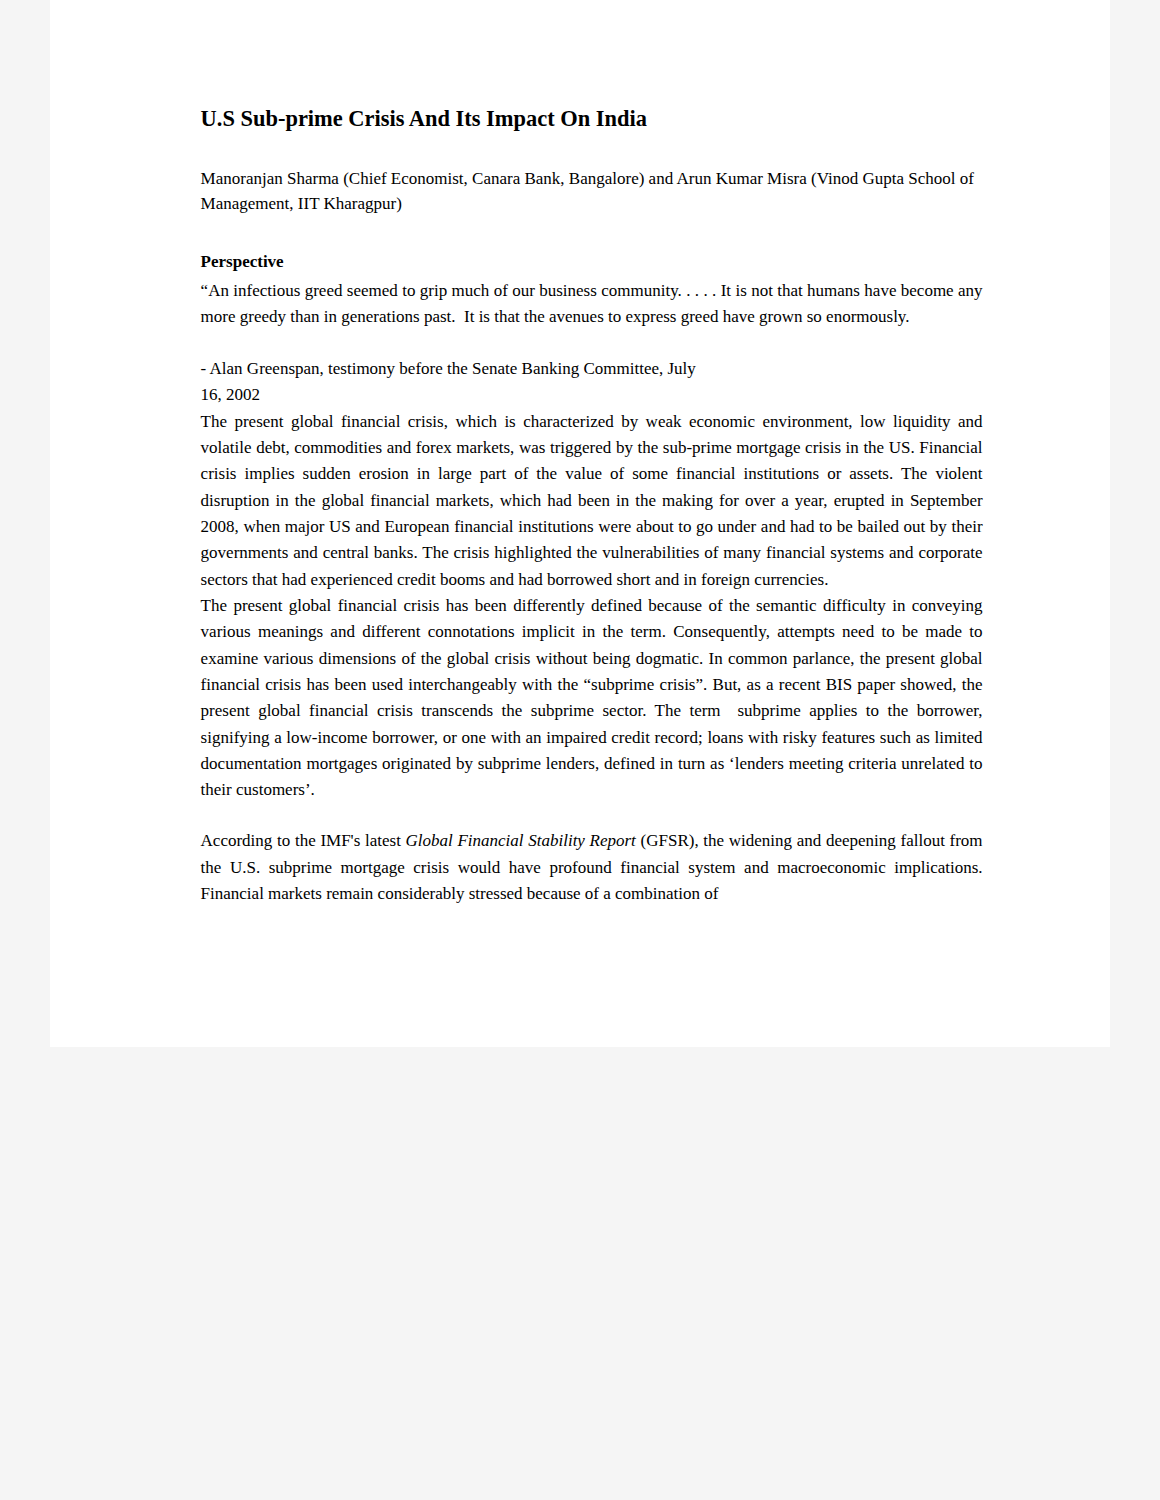U.S Sub-prime Crisis And Its Impact On India
Manoranjan Sharma (Chief Economist, Canara Bank, Bangalore) and Arun Kumar Misra (Vinod Gupta School of Management, IIT Kharagpur)
Perspective
“An infectious greed seemed to grip much of our business community. . . . . It is not that humans have become any more greedy than in generations past. It is that the avenues to express greed have grown so enormously.
- Alan Greenspan, testimony before the Senate Banking Committee, July
16, 2002
The present global financial crisis, which is characterized by weak economic environment, low liquidity and volatile debt, commodities and forex markets, was triggered by the sub-prime mortgage crisis in the US. Financial crisis implies sudden erosion in large part of the value of some financial institutions or assets. The violent disruption in the global financial markets, which had been in the making for over a year, erupted in September 2008, when major US and European financial institutions were about to go under and had to be bailed out by their governments and central banks. The crisis highlighted the vulnerabilities of many financial systems and corporate sectors that had experienced credit booms and had borrowed short and in foreign currencies.
The present global financial crisis has been differently defined because of the semantic difficulty in conveying various meanings and different connotations implicit in the term. Consequently, attempts need to be made to examine various dimensions of the global crisis without being dogmatic. In common parlance, the present global financial crisis has been used interchangeably with the “subprime crisis”. But, as a recent BIS paper showed, the present global financial crisis transcends the subprime sector. The term subprime applies to the borrower, signifying a low-income borrower, or one with an impaired credit record; loans with risky features such as limited documentation mortgages originated by subprime lenders, defined in turn as ‘lenders meeting criteria unrelated to their customers’.
According to the IMF's latest Global Financial Stability Report (GFSR), the widening and deepening fallout from the U.S. subprime mortgage crisis would have profound financial system and macroeconomic implications. Financial markets remain considerably stressed because of a combination of